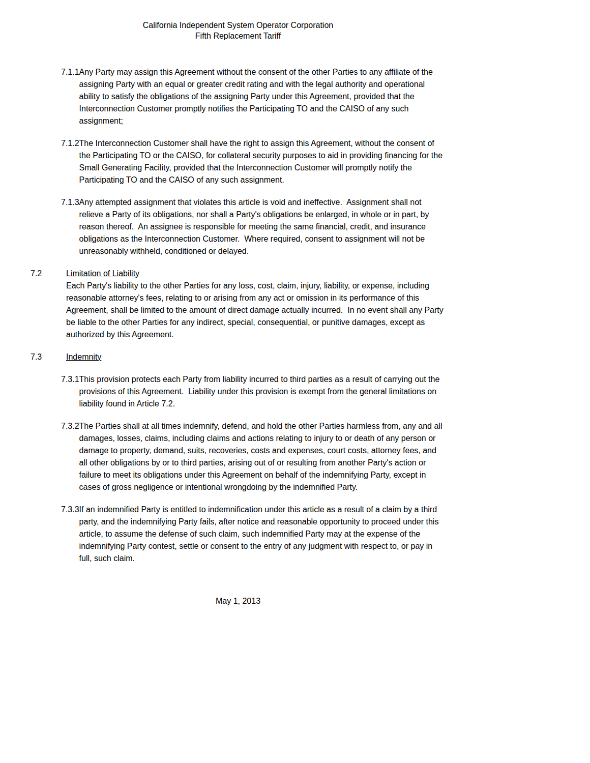California Independent System Operator Corporation
Fifth Replacement Tariff
7.1.1
Any Party may assign this Agreement without the consent of the other Parties to any affiliate of the assigning Party with an equal or greater credit rating and with the legal authority and operational ability to satisfy the obligations of the assigning Party under this Agreement, provided that the Interconnection Customer promptly notifies the Participating TO and the CAISO of any such assignment;
7.1.2
The Interconnection Customer shall have the right to assign this Agreement, without the consent of the Participating TO or the CAISO, for collateral security purposes to aid in providing financing for the Small Generating Facility, provided that the Interconnection Customer will promptly notify the Participating TO and the CAISO of any such assignment.
7.1.3
Any attempted assignment that violates this article is void and ineffective. Assignment shall not relieve a Party of its obligations, nor shall a Party's obligations be enlarged, in whole or in part, by reason thereof. An assignee is responsible for meeting the same financial, credit, and insurance obligations as the Interconnection Customer. Where required, consent to assignment will not be unreasonably withheld, conditioned or delayed.
7.2
Limitation of Liability
Each Party's liability to the other Parties for any loss, cost, claim, injury, liability, or expense, including reasonable attorney's fees, relating to or arising from any act or omission in its performance of this Agreement, shall be limited to the amount of direct damage actually incurred. In no event shall any Party be liable to the other Parties for any indirect, special, consequential, or punitive damages, except as authorized by this Agreement.
7.3
Indemnity
7.3.1
This provision protects each Party from liability incurred to third parties as a result of carrying out the provisions of this Agreement. Liability under this provision is exempt from the general limitations on liability found in Article 7.2.
7.3.2
The Parties shall at all times indemnify, defend, and hold the other Parties harmless from, any and all damages, losses, claims, including claims and actions relating to injury to or death of any person or damage to property, demand, suits, recoveries, costs and expenses, court costs, attorney fees, and all other obligations by or to third parties, arising out of or resulting from another Party's action or failure to meet its obligations under this Agreement on behalf of the indemnifying Party, except in cases of gross negligence or intentional wrongdoing by the indemnified Party.
7.3.3
If an indemnified Party is entitled to indemnification under this article as a result of a claim by a third party, and the indemnifying Party fails, after notice and reasonable opportunity to proceed under this article, to assume the defense of such claim, such indemnified Party may at the expense of the indemnifying Party contest, settle or consent to the entry of any judgment with respect to, or pay in full, such claim.
May 1, 2013